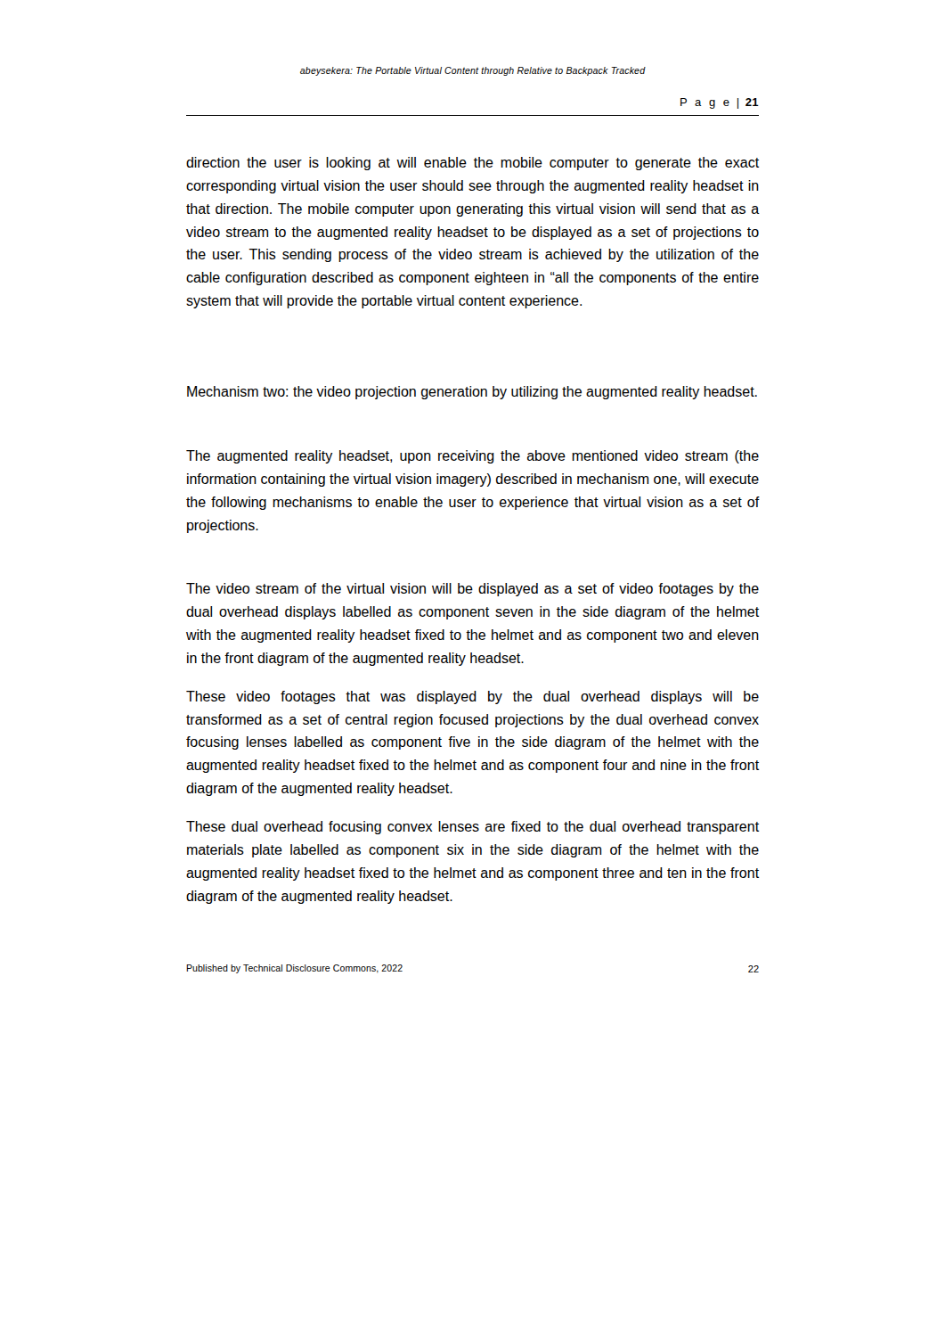abeysekera: The Portable Virtual Content through Relative to Backpack Tracked
P a g e | 21
direction the user is looking at will enable the mobile computer to generate the exact corresponding virtual vision the user should see through the augmented reality headset in that direction. The mobile computer upon generating this virtual vision will send that as a video stream to the augmented reality headset to be displayed as a set of projections to the user. This sending process of the video stream is achieved by the utilization of the cable configuration described as component eighteen in “all the components of the entire system that will provide the portable virtual content experience.
Mechanism two: the video projection generation by utilizing the augmented reality headset.
The augmented reality headset, upon receiving the above mentioned video stream (the information containing the virtual vision imagery) described in mechanism one, will execute the following mechanisms to enable the user to experience that virtual vision as a set of projections.
The video stream of the virtual vision will be displayed as a set of video footages by the dual overhead displays labelled as component seven in the side diagram of the helmet with the augmented reality headset fixed to the helmet and as component two and eleven in the front diagram of the augmented reality headset.
These video footages that was displayed by the dual overhead displays will be transformed as a set of central region focused projections by the dual overhead convex focusing lenses labelled as component five in the side diagram of the helmet with the augmented reality headset fixed to the helmet and as component four and nine in the front diagram of the augmented reality headset.
These dual overhead focusing convex lenses are fixed to the dual overhead transparent materials plate labelled as component six in the side diagram of the helmet with the augmented reality headset fixed to the helmet and as component three and ten in the front diagram of the augmented reality headset.
Published by Technical Disclosure Commons, 2022
22